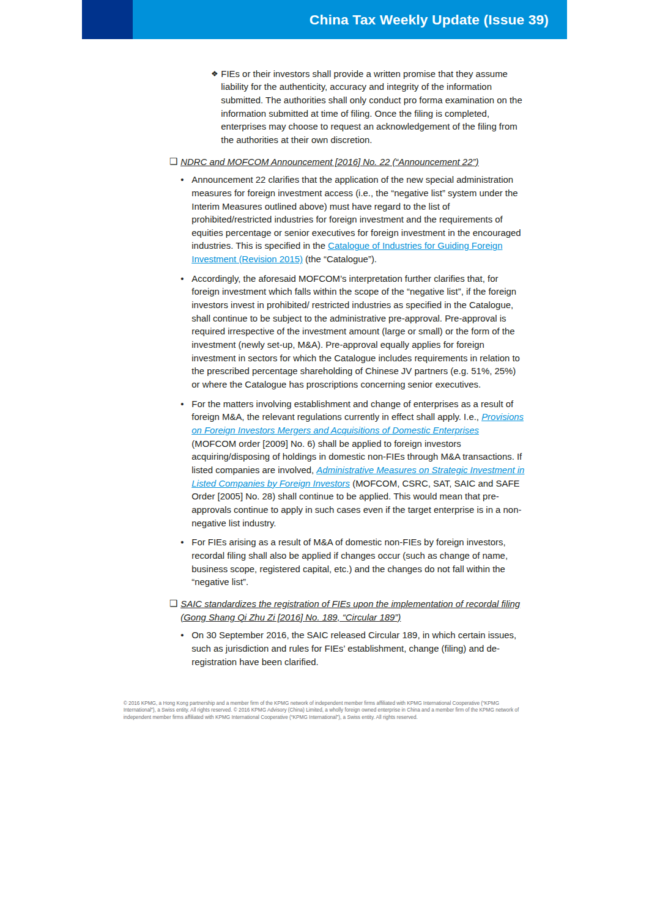China Tax Weekly Update (Issue 39)
❖
FIEs or their investors shall provide a written promise that they assume liability for the authenticity, accuracy and integrity of the information submitted. The authorities shall only conduct pro forma examination on the information submitted at time of filing. Once the filing is completed, enterprises may choose to request an acknowledgement of the filing from the authorities at their own discretion.
❑
NDRC and MOFCOM Announcement [2016] No. 22 (“Announcement 22”)
•
Announcement 22 clarifies that the application of the new special administration measures for foreign investment access (i.e., the “negative list” system under the Interim Measures outlined above) must have regard to the list of prohibited/restricted industries for foreign investment and the requirements of equities percentage or senior executives for foreign investment in the encouraged industries. This is specified in the Catalogue of Industries for Guiding Foreign Investment (Revision 2015) (the “Catalogue”).
•
Accordingly, the aforesaid MOFCOM’s interpretation further clarifies that, for foreign investment which falls within the scope of the “negative list”, if the foreign investors invest in prohibited/ restricted industries as specified in the Catalogue, shall continue to be subject to the administrative pre-approval. Pre-approval is required irrespective of the investment amount (large or small) or the form of the investment (newly set-up, M&A). Pre-approval equally applies for foreign investment in sectors for which the Catalogue includes requirements in relation to the prescribed percentage shareholding of Chinese JV partners (e.g. 51%, 25%) or where the Catalogue has proscriptions concerning senior executives.
•
For the matters involving establishment and change of enterprises as a result of foreign M&A, the relevant regulations currently in effect shall apply. I.e., Provisions on Foreign Investors Mergers and Acquisitions of Domestic Enterprises (MOFCOM order [2009] No. 6) shall be applied to foreign investors acquiring/disposing of holdings in domestic non-FIEs through M&A transactions. If listed companies are involved, Administrative Measures on Strategic Investment in Listed Companies by Foreign Investors (MOFCOM, CSRC, SAT, SAIC and SAFE Order [2005] No. 28) shall continue to be applied. This would mean that pre-approvals continue to apply in such cases even if the target enterprise is in a non-negative list industry.
•
For FIEs arising as a result of M&A of domestic non-FIEs by foreign investors, recordal filing shall also be applied if changes occur (such as change of name, business scope, registered capital, etc.) and the changes do not fall within the “negative list”.
❑
SAIC standardizes the registration of FIEs upon the implementation of recordal filing (Gong Shang Qi Zhu Zi [2016] No. 189, “Circular 189”)
•
On 30 September 2016, the SAIC released Circular 189, in which certain issues, such as jurisdiction and rules for FIEs’ establishment, change (filing) and de-registration have been clarified.
© 2016 KPMG, a Hong Kong partnership and a member firm of the KPMG network of independent member firms affiliated with KPMG International Cooperative (“KPMG International”), a Swiss entity. All rights reserved. © 2016 KPMG Advisory (China) Limited, a wholly foreign owned enterprise in China and a member firm of the KPMG network of independent member firms affiliated with KPMG International Cooperative (“KPMG International”), a Swiss entity. All rights reserved.